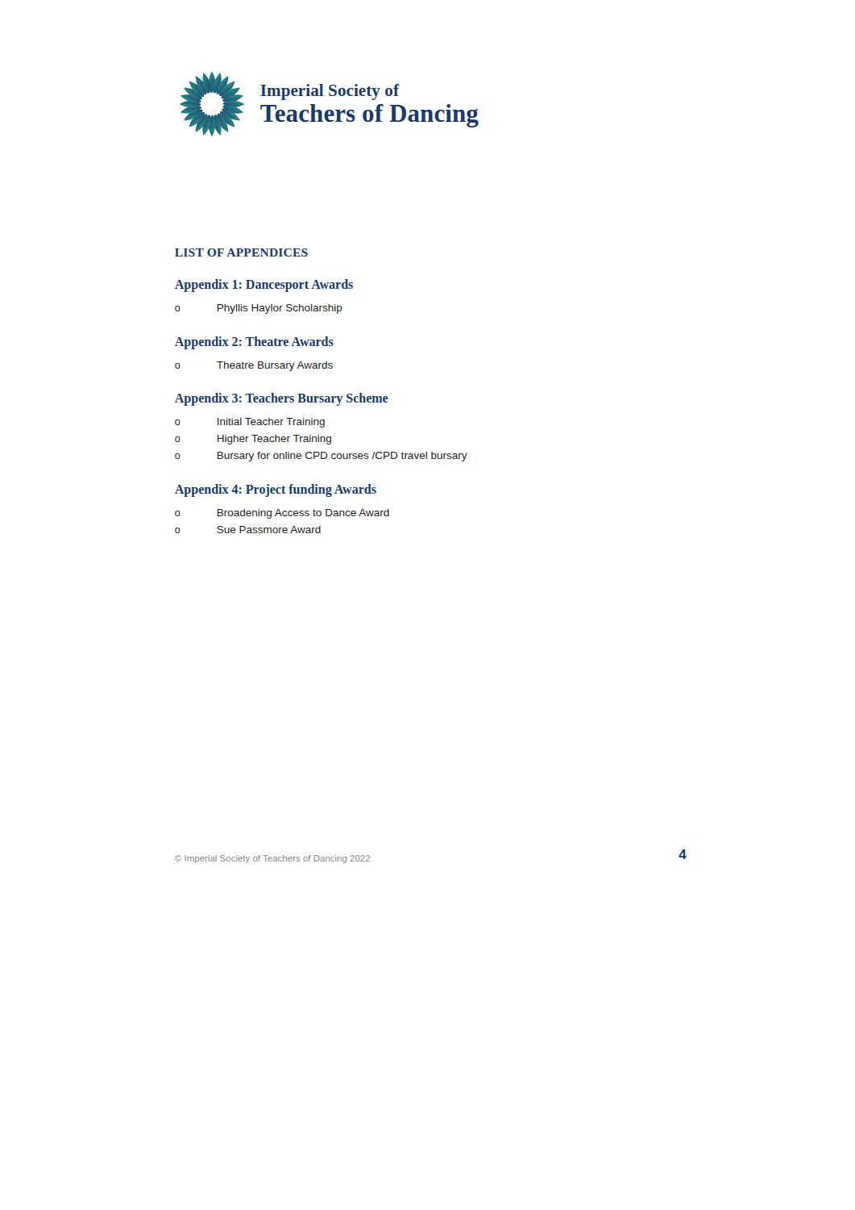Imperial Society of
Teachers of Dancing
LIST OF APPENDICES
Appendix 1: Dancesport Awards
oPhyllis Haylor Scholarship
Appendix 2: Theatre Awards
oTheatre Bursary Awards
Appendix 3: Teachers Bursary Scheme
oInitial Teacher Training
oHigher Teacher Training
oBursary for online CPD courses /CPD travel bursary
Appendix 4: Project funding Awards
oBroadening Access to Dance Award
oSue Passmore Award
© Imperial Society of Teachers of Dancing 2022
4